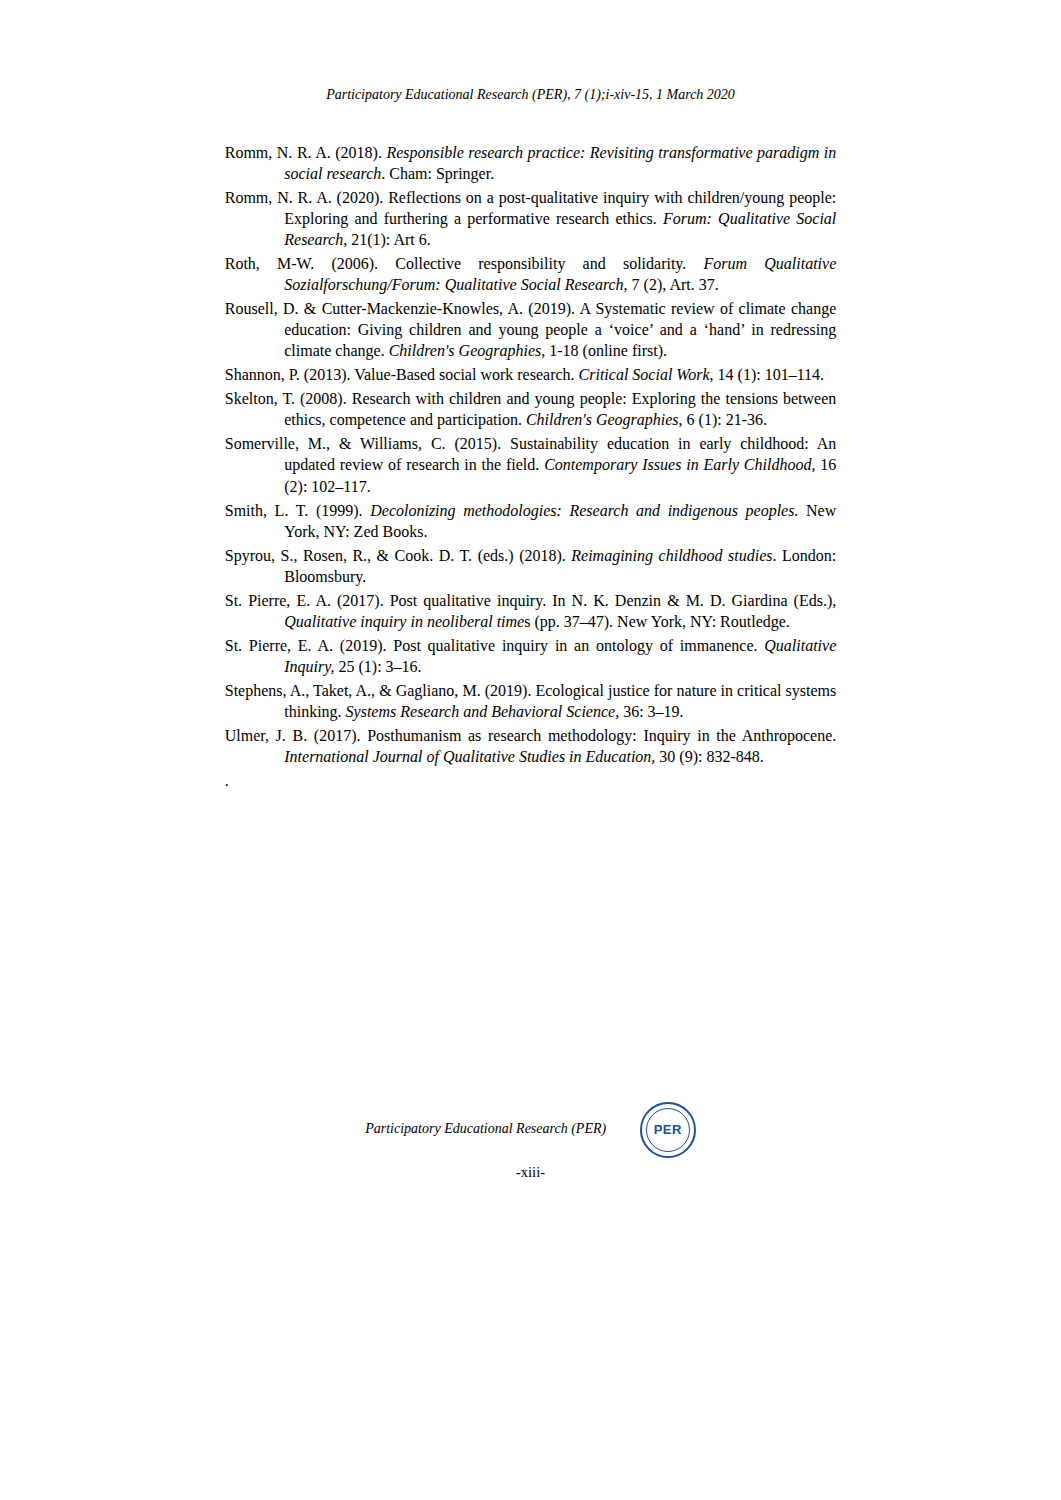Participatory Educational Research (PER), 7 (1);i-xiv-15, 1 March 2020
Romm, N. R. A. (2018). Responsible research practice: Revisiting transformative paradigm in social research. Cham: Springer.
Romm, N. R. A. (2020). Reflections on a post-qualitative inquiry with children/young people: Exploring and furthering a performative research ethics. Forum: Qualitative Social Research, 21(1): Art 6.
Roth, M-W. (2006). Collective responsibility and solidarity. Forum Qualitative Sozialforschung/Forum: Qualitative Social Research, 7 (2), Art. 37.
Rousell, D. & Cutter-Mackenzie-Knowles, A. (2019). A Systematic review of climate change education: Giving children and young people a ‘voice’ and a ‘hand’ in redressing climate change. Children's Geographies, 1-18 (online first).
Shannon, P. (2013). Value-Based social work research. Critical Social Work, 14 (1): 101–114.
Skelton, T. (2008). Research with children and young people: Exploring the tensions between ethics, competence and participation. Children's Geographies, 6 (1): 21-36.
Somerville, M., & Williams, C. (2015). Sustainability education in early childhood: An updated review of research in the field. Contemporary Issues in Early Childhood, 16 (2): 102–117.
Smith, L. T. (1999). Decolonizing methodologies: Research and indigenous peoples. New York, NY: Zed Books.
Spyrou, S., Rosen, R., & Cook. D. T. (eds.) (2018). Reimagining childhood studies. London: Bloomsbury.
St. Pierre, E. A. (2017). Post qualitative inquiry. In N. K. Denzin & M. D. Giardina (Eds.), Qualitative inquiry in neoliberal times (pp. 37–47). New York, NY: Routledge.
St. Pierre, E. A. (2019). Post qualitative inquiry in an ontology of immanence. Qualitative Inquiry, 25 (1): 3–16.
Stephens, A., Taket, A., & Gagliano, M. (2019). Ecological justice for nature in critical systems thinking. Systems Research and Behavioral Science, 36: 3–19.
Ulmer, J. B. (2017). Posthumanism as research methodology: Inquiry in the Anthropocene. International Journal of Qualitative Studies in Education, 30 (9): 832-848.
.
Participatory Educational Research (PER) PER
-xiii-